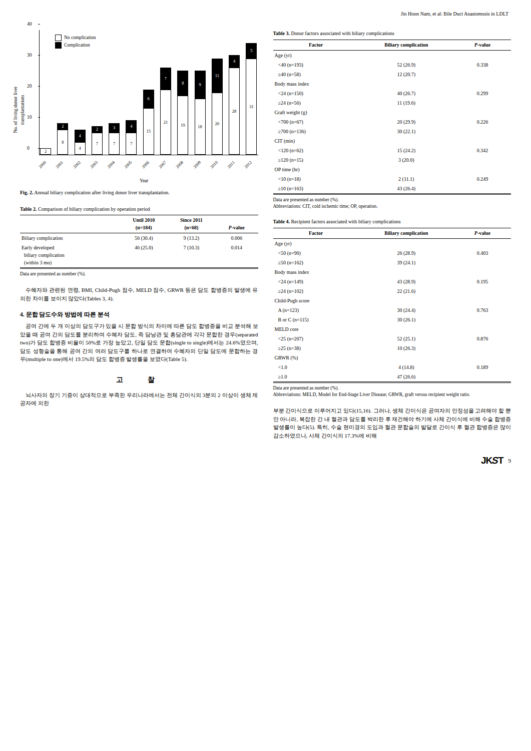Jin Hoon Nam, et al: Bile Duct Anastomosis in LDLT
No. of living donor liver
transplantations
No complication
Complication
0
10
20
30
40
2
2
8
4
4
2
7
3
7
4
7
6
15
7
21
8
19
9
18
11
20
4
28
5
31
2000 2001 2002 2003 2004 2005 2006 2007 2008 2009 2010 2011 2012
Year
Fig. 2. Annual biliary complication after living donor liver transplantation.
Table 2. Comparison of biliary complication by operation period
| | Until 2010 (n=184) | Since 2011 (n=68) | P -value |
| --- | --- | --- | --- |
| Biliary complication | 56 (30.4) | 9 (13.2) | 0.006 |
| Early developed biliary complication (within 3 mo) | 46 (25.0) | 7 (10.3) | 0.014 |
Data are presented as number (%).
수혜자와 관련된 연령, BMI, Child-Pugh 점수, MELD 점수, GRWR 등은 담도 합병증의 발생에 유의한 차이를 보이지 않았다(Tables 3, 4).
4. 문합 담도수와 방법에 따른 분석
공여 간에 두 개 이상의 담도구가 있을 시 문합 방식의 차이에 따른 담도 합병증을 비교 분석해 보았을 때 공여 간의 담도를 분리하여 수혜자 담도, 즉 담낭관 및 총담관에 각각 문합한 경우(separated two)가 담도 합병증 비율이 50%로 가장 높았고, 단일 담도 문합(single to single)에서는 24.6%였으며, 담도 성형술을 통해 공여 간의 여러 담도구를 하나로 연결하여 수혜자의 단일 담도에 문합하는 경우(multiple to one)에서 19.5%의 담도 합병증 발생률을 보였다(Table 5).
고 찰
뇌사자의 장기 기증이 상대적으로 부족한 우리나라에서는 전체 간이식의 3분의 2 이상이 생체 제공자에 의한
Table 3. Donor factors associated with biliary complications
| Factor | Biliary complication | P -value |
| --- | --- | --- |
| Age (yr) | | |
| <40 (n=193) | 52 (26.9) | 0.338 |
| ≥40 (n=58) | 12 (20.7) | |
| Body mass index | | |
| <24 (n=150) | 40 (26.7) | 0.299 |
| ≥24 (n=56) | 11 (19.6) | |
| Graft weight (g) | | |
| <700 (n=67) | 20 (29.9) | 0.226 |
| ≥700 (n=136) | 30 (22.1) | |
| CIT (min) | | |
| <120 (n=62) | 15 (24.2) | 0.342 |
| ≥120 (n=15) | 3 (20.0) | |
| OP time (hr) | | |
| <10 (n=18) | 2 (11.1) | 0.249 |
| ≥10 (n=163) | 43 (26.4) | |
Data are presented as number (%).
Abbreviations: CIT, cold ischemic time; OP, operation.
Table 4. Recipient factors associated with biliary complications
| Factor | Biliary complication | P -value |
| --- | --- | --- |
| Age (yr) | | |
| <50 (n=90) | 26 (28.9) | 0.403 |
| ≥50 (n=162) | 39 (24.1) | |
| Body mass index | | |
| <24 (n=149) | 43 (28.9) | 0.195 |
| ≥24 (n=102) | 22 (21.6) | |
| Child-Pugh score | | |
| A (n=123) | 30 (24.4) | 0.763 |
| B or C (n=115) | 30 (26.1) | |
| MELD core | | |
| <25 (n=207) | 52 (25.1) | 0.876 |
| ≥25 (n=38) | 10 (26.3) | |
| GRWR (%) | | |
| <1.0 | 4 (14.8) | 0.189 |
| ≥1.0 | 47 (26.6) | |
Data are presented as number (%).
Abbreviations: MELD, Model for End-Stage Liver Disease; GRWR, graft versus recipient weight ratio.
부분 간이식으로 이루어지고 있다(15,16). 그러나, 생체 간이식은 공여자의 안정성을 고려해야 할 뿐만 아니라, 복잡한 간 내 혈관과 담도를 박리한 후 재건해야 하기에 사체 간이식에 비해 수술 합병증 발생률이 높다(5). 특히, 수술 현미경의 도입과 혈관 문합술의 발달로 간이식 후 혈관 합병증은 많이 감소하였으나, 사체 간이식의 17.3%에 비해
JKST 9